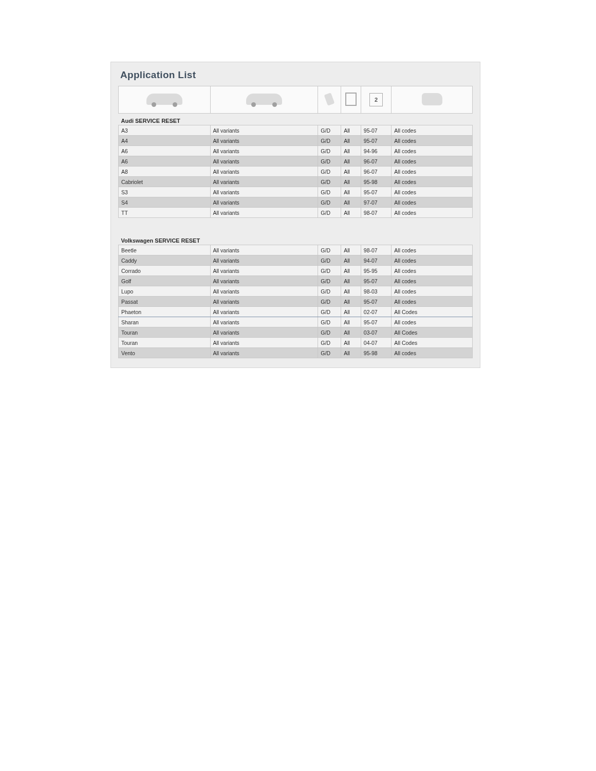Application List
| | | | | 2 | |
| --- | --- | --- | --- | --- | --- |
| Audi SERVICE RESET |
| A3 | All variants | G/D | All | 95-07 | All codes |
| A4 | All variants | G/D | All | 95-07 | All codes |
| A6 | All variants | G/D | All | 94-96 | All codes |
| A6 | All variants | G/D | All | 96-07 | All codes |
| A8 | All variants | G/D | All | 96-07 | All codes |
| Cabriolet | All variants | G/D | All | 95-98 | All codes |
| S3 | All variants | G/D | All | 95-07 | All codes |
| S4 | All variants | G/D | All | 97-07 | All codes |
| TT | All variants | G/D | All | 98-07 | All codes |
| Volkswagen SERVICE RESET |
| Beetle | All variants | G/D | All | 98-07 | All codes |
| Caddy | All variants | G/D | All | 94-07 | All codes |
| Corrado | All variants | G/D | All | 95-95 | All codes |
| Golf | All variants | G/D | All | 95-07 | All codes |
| Lupo | All variants | G/D | All | 98-03 | All codes |
| Passat | All variants | G/D | All | 95-07 | All codes |
| Phaeton | All variants | G/D | All | 02-07 | All Codes |
| Sharan | All variants | G/D | All | 95-07 | All codes |
| Touran | All variants | G/D | All | 03-07 | All Codes |
| Touran | All variants | G/D | All | 04-07 | All Codes |
| Vento | All variants | G/D | All | 95-98 | All codes |